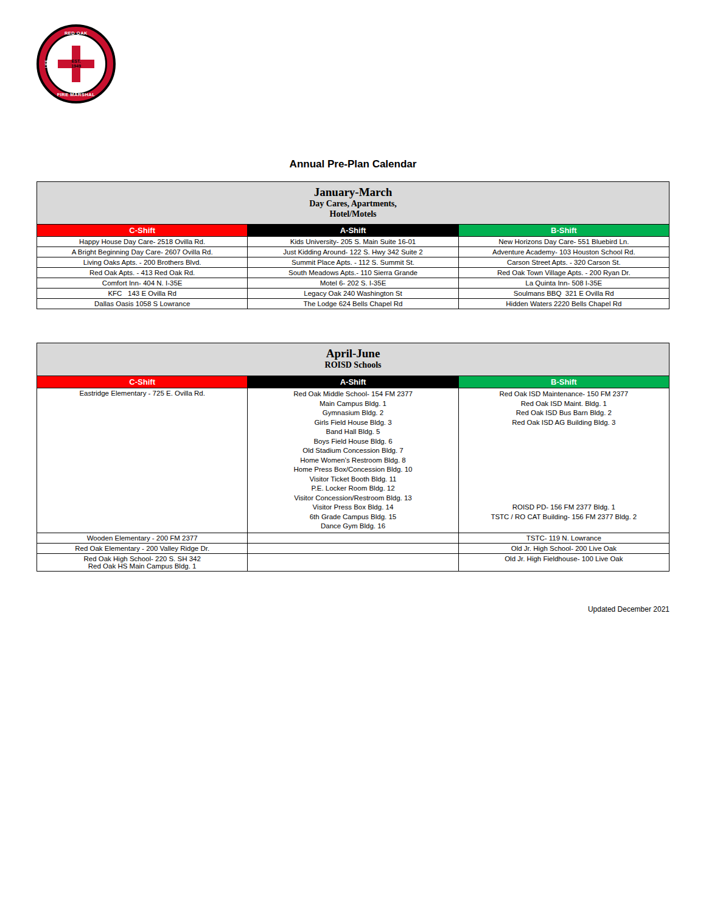RED OAK
LIFE
SAFETY
EST.
1949
FIRE MARSHAL
Annual Pre-Plan Calendar
| January-March Day Cares, Apartments, Hotel/Motels |
| C-Shift | A-Shift | B-Shift |
| Happy House Day Care- 2518 Ovilla Rd. | Kids University- 205 S. Main Suite 16-01 | New Horizons Day Care- 551 Bluebird Ln. |
| A Bright Beginning Day Care- 2607 Ovilla Rd. | Just Kidding Around- 122 S. Hwy 342 Suite 2 | Adventure Academy- 103 Houston School Rd. |
| Living Oaks Apts. - 200 Brothers Blvd. | Summit Place Apts. - 112 S. Summit St. | Carson Street Apts. - 320 Carson St. |
| Red Oak Apts. - 413 Red Oak Rd. | South Meadows Apts.- 110 Sierra Grande | Red Oak Town Village Apts. - 200 Ryan Dr. |
| Comfort Inn- 404 N. I-35E | Motel 6- 202 S. I-35E | La Quinta Inn- 508 I-35E |
| KFC 143 E Ovilla Rd | Legacy Oak 240 Washington St | Soulmans BBQ 321 E Ovilla Rd |
| Dallas Oasis 1058 S Lowrance | The Lodge 624 Bells Chapel Rd | Hidden Waters 2220 Bells Chapel Rd |
| April-June ROISD Schools |
| C-Shift | A-Shift | B-Shift |
| Eastridge Elementary - 725 E. Ovilla Rd. | Red Oak Middle School- 154 FM 2377 Main Campus Bldg. 1 Gymnasium Bldg. 2 Girls Field House Bldg. 3 Band Hall Bldg. 5 Boys Field House Bldg. 6 Old Stadium Concession Bldg. 7 Home Women’s Restroom Bldg. 8 Home Press Box/Concession Bldg. 10 Visitor Ticket Booth Bldg. 11 P.E. Locker Room Bldg. 12 Visitor Concession/Restroom Bldg. 13 Visitor Press Box Bldg. 14 6th Grade Campus Bldg. 15 Dance Gym Bldg. 16 | Red Oak ISD Maintenance- 150 FM 2377 Red Oak ISD Maint. Bldg. 1 Red Oak ISD Bus Barn Bldg. 2 Red Oak ISD AG Building Bldg. 3 ROISD PD- 156 FM 2377 Bldg. 1 TSTC / RO CAT Building- 156 FM 2377 Bldg. 2 |
| Wooden Elementary - 200 FM 2377 | | TSTC- 119 N. Lowrance |
| Red Oak Elementary - 200 Valley Ridge Dr. | | Old Jr. High School- 200 Live Oak |
| Red Oak High School- 220 S. SH 342 Red Oak HS Main Campus Bldg. 1 | | Old Jr. High Fieldhouse- 100 Live Oak |
Updated December 2021